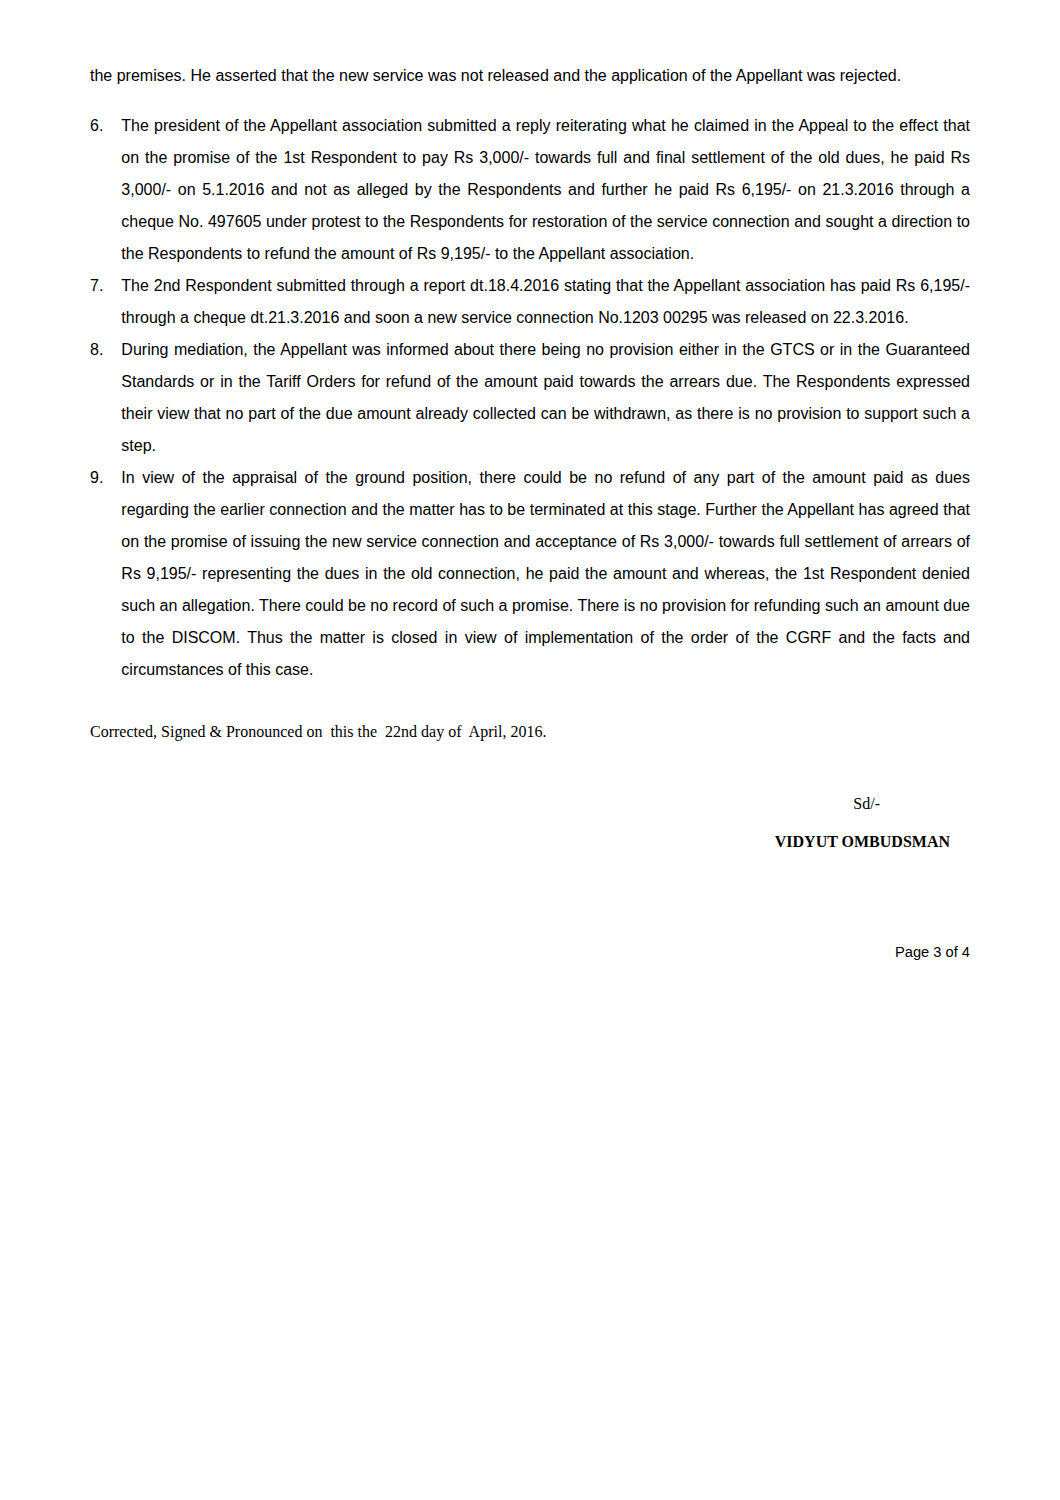the premises. He asserted that the new service was not released and the application of the Appellant was rejected.
6.
The president of the Appellant association submitted a reply reiterating what he claimed in the Appeal to the effect that on the promise of the 1st Respondent to pay Rs 3,000/- towards full and final settlement of the old dues, he paid Rs 3,000/- on 5.1.2016 and not as alleged by the Respondents and further he paid Rs 6,195/- on 21.3.2016 through a cheque No. 497605 under protest to the Respondents for restoration of the service connection and sought a direction to the Respondents to refund the amount of Rs 9,195/- to the Appellant association.
7.
The 2nd Respondent submitted through a report dt.18.4.2016 stating that the Appellant association has paid Rs 6,195/- through a cheque dt.21.3.2016 and soon a new service connection No.1203 00295 was released on 22.3.2016.
8.
During mediation, the Appellant was informed about there being no provision either in the GTCS or in the Guaranteed Standards or in the Tariff Orders for refund of the amount paid towards the arrears due. The Respondents expressed their view that no part of the due amount already collected can be withdrawn, as there is no provision to support such a step.
9.
In view of the appraisal of the ground position, there could be no refund of any part of the amount paid as dues regarding the earlier connection and the matter has to be terminated at this stage. Further the Appellant has agreed that on the promise of issuing the new service connection and acceptance of Rs 3,000/- towards full settlement of arrears of Rs 9,195/- representing the dues in the old connection, he paid the amount and whereas, the 1st Respondent denied such an allegation. There could be no record of such a promise. There is no provision for refunding such an amount due to the DISCOM. Thus the matter is closed in view of implementation of the order of the CGRF and the facts and circumstances of this case.
Corrected, Signed & Pronounced on this the 22nd day of April, 2016.
Sd/-
VIDYUT OMBUDSMAN
Page 3 of 4